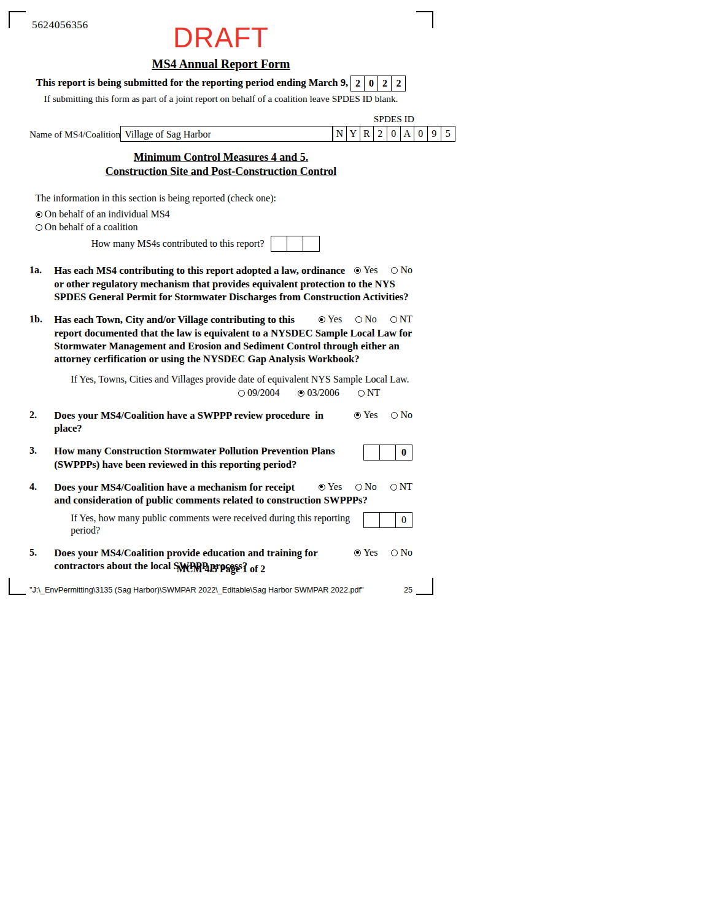5624056356
DRAFT
MS4 Annual Report Form
This report is being submitted for the reporting period ending March 9, 2022
If submitting this form as part of a joint report on behalf of a coalition leave SPDES ID blank.
Name of MS4/Coalition
Village of Sag Harbor
SPDES ID
NYR 20 A 095
Minimum Control Measures 4 and 5. Construction Site and Post-Construction Control
The information in this section is being reported (check one):
On behalf of an individual MS4
On behalf of a coalition
How many MS4s contributed to this report?
1a.
Yes No Has each MS4 contributing to this report adopted a law, ordinance or other regulatory mechanism that provides equivalent protection to the NYS SPDES General Permit for Stormwater Discharges from Construction Activities?
1b.
Yes No NT Has each Town, City and/or Village contributing to this report documented that the law is equivalent to a NYSDEC Sample Local Law for Stormwater Management and Erosion and Sediment Control through either an attorney cerfification or using the NYSDEC Gap Analysis Workbook?
If Yes, Towns, Cities and Villages provide date of equivalent NYS Sample Local Law.
09/2004 03/2006 NT
2.
Yes No Does your MS4/Coalition have a SWPPP review procedure in place?
3.
0 How many Construction Stormwater Pollution Prevention Plans (SWPPPs) have been reviewed in this reporting period?
4.
Yes No NT Does your MS4/Coalition have a mechanism for receipt and consideration of public comments related to construction SWPPPs?
0 If Yes, how many public comments were received during this reporting period?
5.
Yes No Does your MS4/Coalition provide education and training for contractors about the local SWPPP process?
MCM 4/5 Page 1 of 2
"J:\_EnvPermitting\3135 (Sag Harbor)\SWMPAR 2022\_Editable\Sag Harbor SWMPAR 2022.pdf"
25